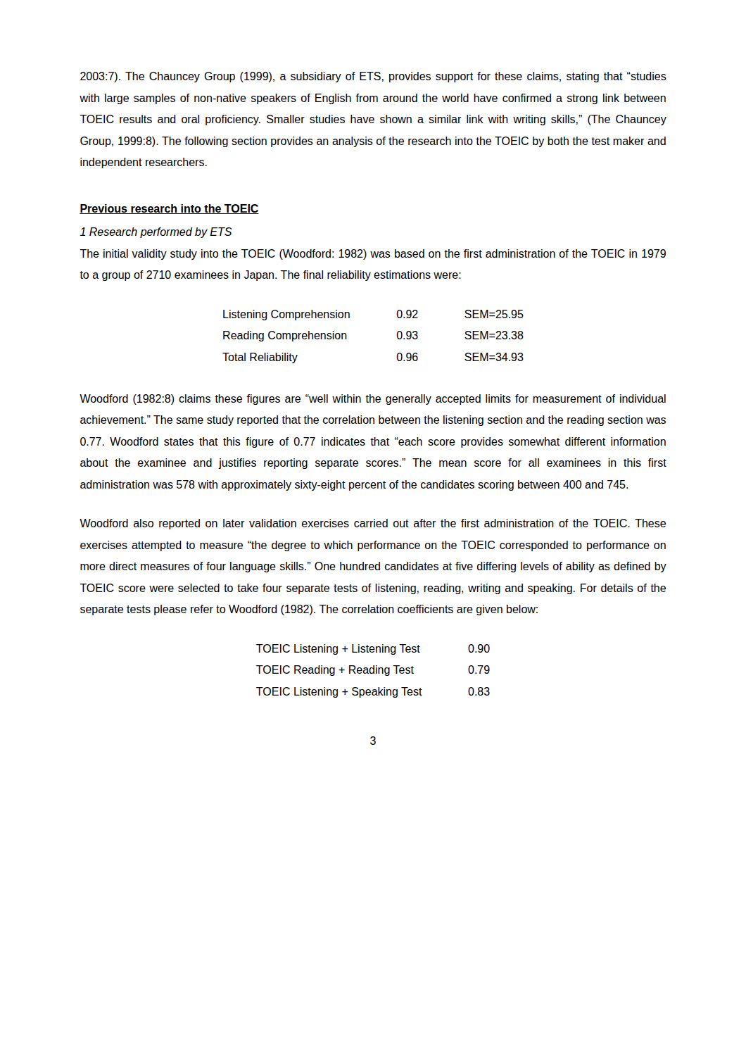2003:7). The Chauncey Group (1999), a subsidiary of ETS, provides support for these claims, stating that “studies with large samples of non-native speakers of English from around the world have confirmed a strong link between TOEIC results and oral proficiency. Smaller studies have shown a similar link with writing skills,” (The Chauncey Group, 1999:8). The following section provides an analysis of the research into the TOEIC by both the test maker and independent researchers.
Previous research into the TOEIC
1 Research performed by ETS
The initial validity study into the TOEIC (Woodford: 1982) was based on the first administration of the TOEIC in 1979 to a group of 2710 examinees in Japan. The final reliability estimations were:
| Listening Comprehension | 0.92 | SEM=25.95 |
| Reading Comprehension | 0.93 | SEM=23.38 |
| Total Reliability | 0.96 | SEM=34.93 |
Woodford (1982:8) claims these figures are “well within the generally accepted limits for measurement of individual achievement.” The same study reported that the correlation between the listening section and the reading section was 0.77. Woodford states that this figure of 0.77 indicates that “each score provides somewhat different information about the examinee and justifies reporting separate scores.” The mean score for all examinees in this first administration was 578 with approximately sixty-eight percent of the candidates scoring between 400 and 745.
Woodford also reported on later validation exercises carried out after the first administration of the TOEIC. These exercises attempted to measure “the degree to which performance on the TOEIC corresponded to performance on more direct measures of four language skills.” One hundred candidates at five differing levels of ability as defined by TOEIC score were selected to take four separate tests of listening, reading, writing and speaking. For details of the separate tests please refer to Woodford (1982). The correlation coefficients are given below:
| TOEIC Listening + Listening Test | 0.90 |
| TOEIC Reading + Reading Test | 0.79 |
| TOEIC Listening + Speaking Test | 0.83 |
3